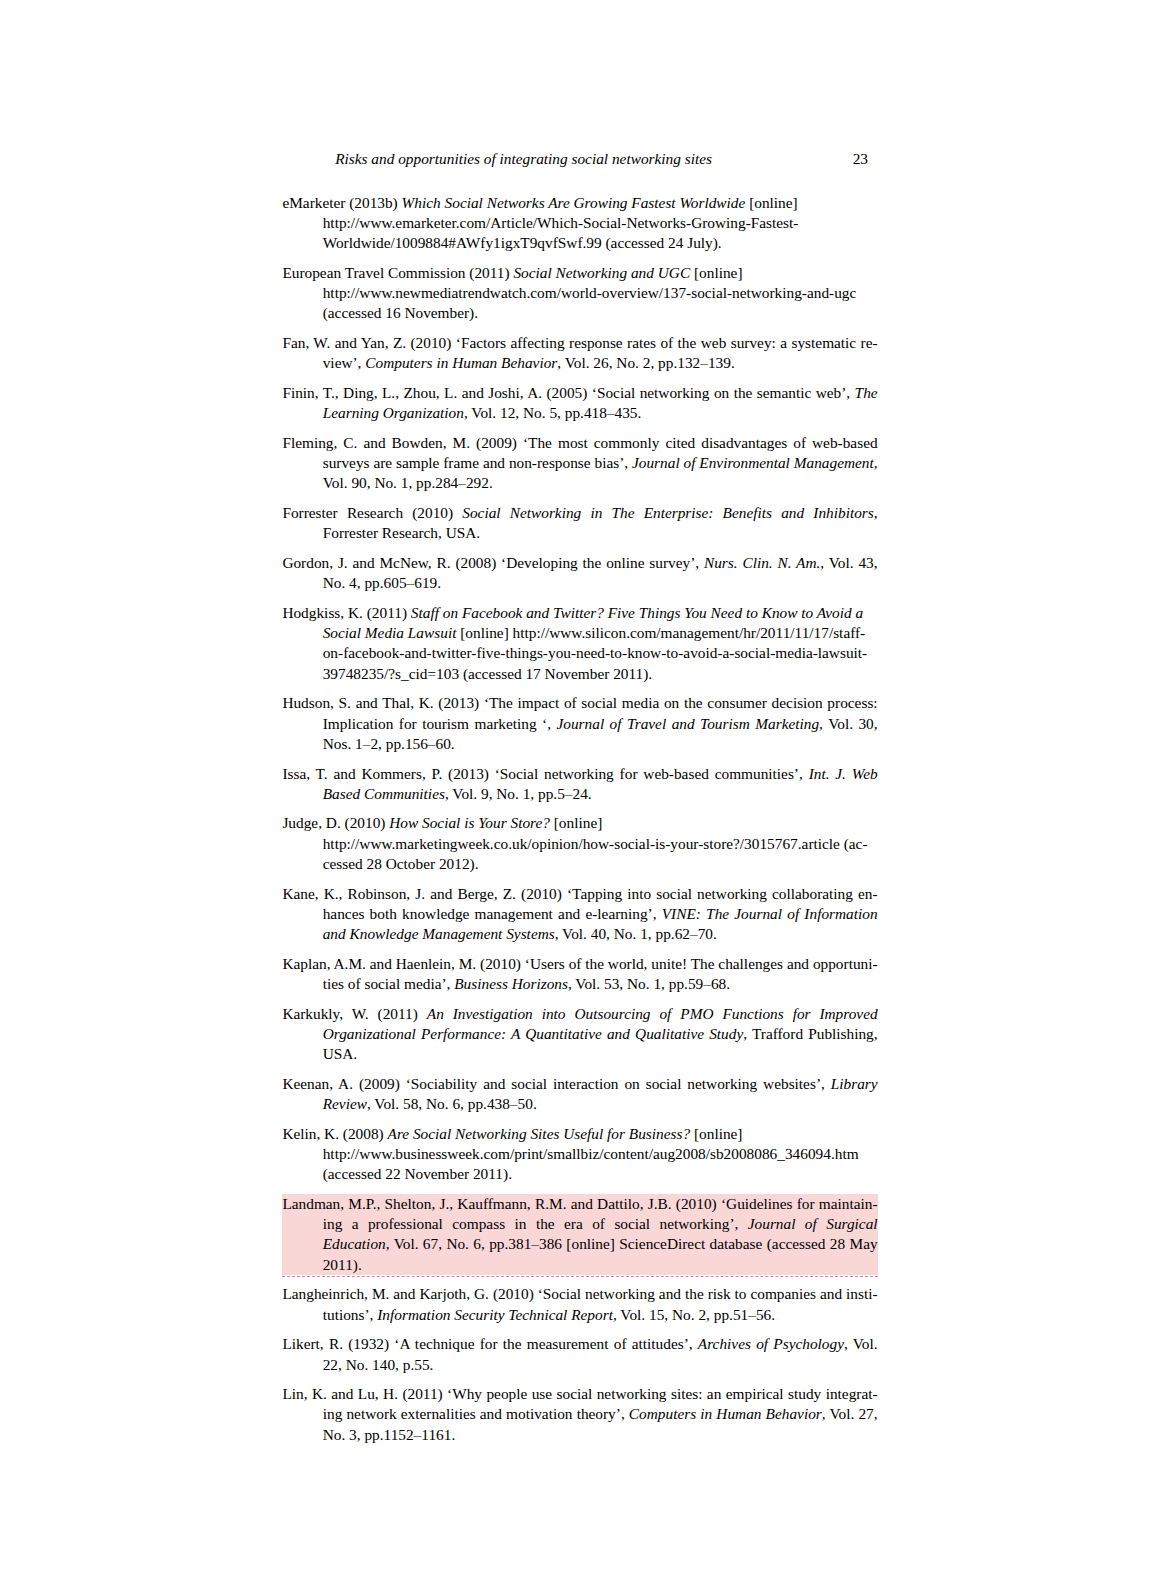Risks and opportunities of integrating social networking sites 23
eMarketer (2013b) Which Social Networks Are Growing Fastest Worldwide [online] http://www.emarketer.com/Article/Which-Social-Networks-Growing-Fastest-Worldwide/1009884#AWfy1igxT9qvfSwf.99 (accessed 24 July).
European Travel Commission (2011) Social Networking and UGC [online] http://www.newmediatrendwatch.com/world-overview/137-social-networking-and-ugc (accessed 16 November).
Fan, W. and Yan, Z. (2010) ‘Factors affecting response rates of the web survey: a systematic review’, Computers in Human Behavior, Vol. 26, No. 2, pp.132–139.
Finin, T., Ding, L., Zhou, L. and Joshi, A. (2005) ‘Social networking on the semantic web’, The Learning Organization, Vol. 12, No. 5, pp.418–435.
Fleming, C. and Bowden, M. (2009) ‘The most commonly cited disadvantages of web-based surveys are sample frame and non-response bias’, Journal of Environmental Management, Vol. 90, No. 1, pp.284–292.
Forrester Research (2010) Social Networking in The Enterprise: Benefits and Inhibitors, Forrester Research, USA.
Gordon, J. and McNew, R. (2008) ‘Developing the online survey’, Nurs. Clin. N. Am., Vol. 43, No. 4, pp.605–619.
Hodgkiss, K. (2011) Staff on Facebook and Twitter? Five Things You Need to Know to Avoid a Social Media Lawsuit [online] http://www.silicon.com/management/hr/2011/11/17/staff-on-facebook-and-twitter-five-things-you-need-to-know-to-avoid-a-social-media-lawsuit-39748235/?s_cid=103 (accessed 17 November 2011).
Hudson, S. and Thal, K. (2013) ‘The impact of social media on the consumer decision process: Implication for tourism marketing ‘, Journal of Travel and Tourism Marketing, Vol. 30, Nos. 1–2, pp.156–60.
Issa, T. and Kommers, P. (2013) ‘Social networking for web-based communities’, Int. J. Web Based Communities, Vol. 9, No. 1, pp.5–24.
Judge, D. (2010) How Social is Your Store? [online]
http://www.marketingweek.co.uk/opinion/how-social-is-your-store?/3015767.article (accessed 28 October 2012).
Kane, K., Robinson, J. and Berge, Z. (2010) ‘Tapping into social networking collaborating enhances both knowledge management and e-learning’, VINE: The Journal of Information and Knowledge Management Systems, Vol. 40, No. 1, pp.62–70.
Kaplan, A.M. and Haenlein, M. (2010) ‘Users of the world, unite! The challenges and opportunities of social media’, Business Horizons, Vol. 53, No. 1, pp.59–68.
Karkukly, W. (2011) An Investigation into Outsourcing of PMO Functions for Improved Organizational Performance: A Quantitative and Qualitative Study, Trafford Publishing, USA.
Keenan, A. (2009) ‘Sociability and social interaction on social networking websites’, Library Review, Vol. 58, No. 6, pp.438–50.
Kelin, K. (2008) Are Social Networking Sites Useful for Business? [online]
http://www.businessweek.com/print/smallbiz/content/aug2008/sb2008086_346094.htm (accessed 22 November 2011).
Landman, M.P., Shelton, J., Kauffmann, R.M. and Dattilo, J.B. (2010) ‘Guidelines for maintaining a professional compass in the era of social networking’, Journal of Surgical Education, Vol. 67, No. 6, pp.381–386 [online] ScienceDirect database (accessed 28 May 2011).
Langheinrich, M. and Karjoth, G. (2010) ‘Social networking and the risk to companies and institutions’, Information Security Technical Report, Vol. 15, No. 2, pp.51–56.
Likert, R. (1932) ‘A technique for the measurement of attitudes’, Archives of Psychology, Vol. 22, No. 140, p.55.
Lin, K. and Lu, H. (2011) ‘Why people use social networking sites: an empirical study integrating network externalities and motivation theory’, Computers in Human Behavior, Vol. 27, No. 3, pp.1152–1161.